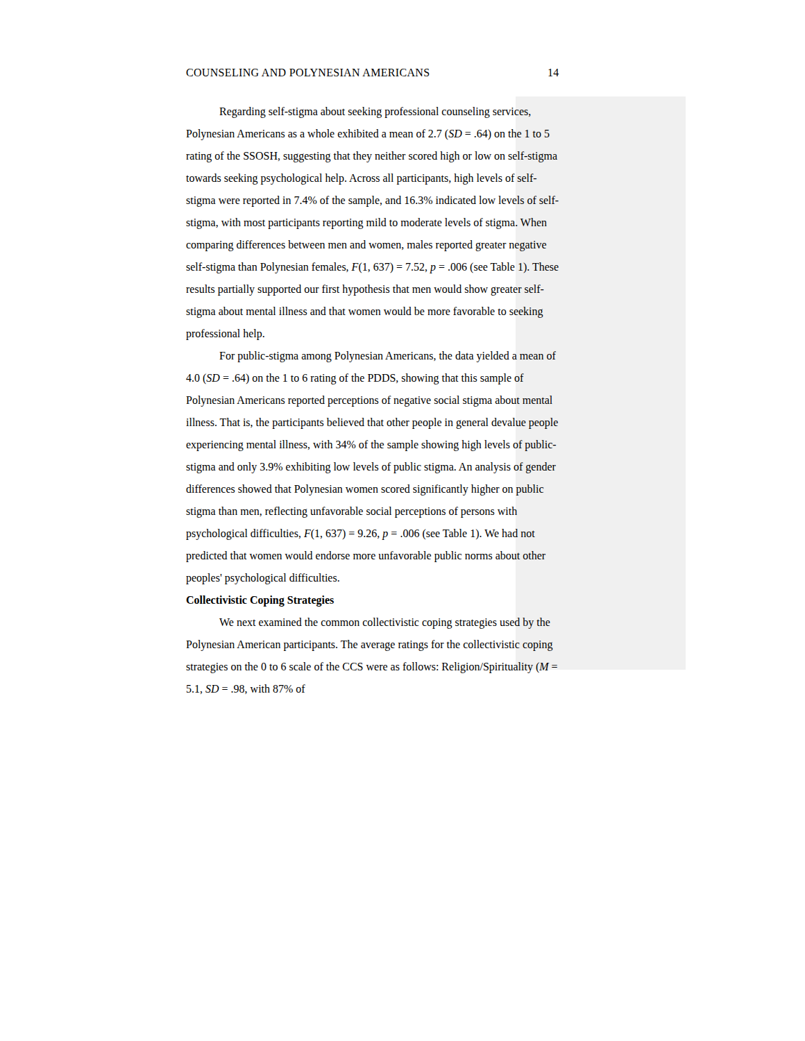Counseling and Polynesian Americans 14
Regarding self-stigma about seeking professional counseling services, Polynesian Americans as a whole exhibited a mean of 2.7 (SD = .64) on the 1 to 5 rating of the SSOSH, suggesting that they neither scored high or low on self-stigma towards seeking psychological help. Across all participants, high levels of self-stigma were reported in 7.4% of the sample, and 16.3% indicated low levels of self-stigma, with most participants reporting mild to moderate levels of stigma. When comparing differences between men and women, males reported greater negative self-stigma than Polynesian females, F(1, 637) = 7.52, p = .006 (see Table 1). These results partially supported our first hypothesis that men would show greater self-stigma about mental illness and that women would be more favorable to seeking professional help.
For public-stigma among Polynesian Americans, the data yielded a mean of 4.0 (SD = .64) on the 1 to 6 rating of the PDDS, showing that this sample of Polynesian Americans reported perceptions of negative social stigma about mental illness. That is, the participants believed that other people in general devalue people experiencing mental illness, with 34% of the sample showing high levels of public-stigma and only 3.9% exhibiting low levels of public stigma. An analysis of gender differences showed that Polynesian women scored significantly higher on public stigma than men, reflecting unfavorable social perceptions of persons with psychological difficulties, F(1, 637) = 9.26, p = .006 (see Table 1). We had not predicted that women would endorse more unfavorable public norms about other peoples' psychological difficulties.
Collectivistic Coping Strategies
We next examined the common collectivistic coping strategies used by the Polynesian American participants. The average ratings for the collectivistic coping strategies on the 0 to 6 scale of the CCS were as follows: Religion/Spirituality (M = 5.1, SD = .98, with 87% of